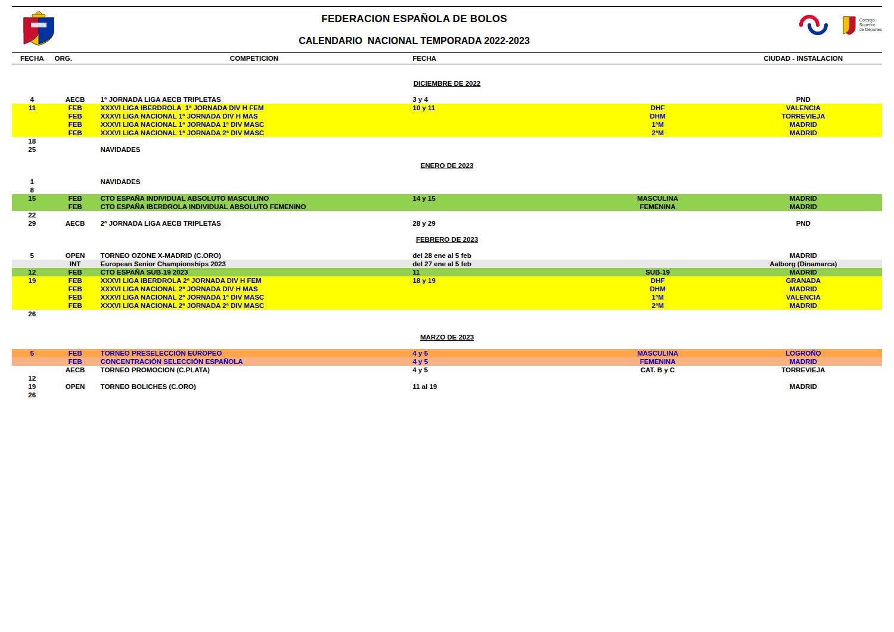FEDERACION ESPAÑOLA DE BOLOS
CALENDARIO NACIONAL TEMPORADA 2022-2023
Consejo
Superior
de Deportes
| FECHA | ORG. | COMPETICION | FECHA | | CIUDAD - INSTALACION |
| --- | --- | --- | --- | --- | --- |
| DICIEMBRE DE 2022 |
| 4 | AECB | 1ª JORNADA LIGA AECB TRIPLETAS | 3 y 4 | | PND |
| 11 | FEB | XXXVI LIGA IBERDROLA 1ª JORNADA DIV H FEM | 10 y 11 | DHF | VALENCIA |
| | FEB | XXXVI LIGA NACIONAL 1ª JORNADA DIV H MAS | | DHM | TORREVIEJA |
| | FEB | XXXVI LIGA NACIONAL 1ª JORNADA 1ª DIV MASC | | 1ªM | MADRID |
| | FEB | XXXVI LIGA NACIONAL 1ª JORNADA 2ª DIV MASC | | 2ªM | MADRID |
| 18 | | | | | |
| 25 | | NAVIDADES | | | |
| ENERO DE 2023 |
| 1 | | NAVIDADES | | | |
| 8 | | | | | |
| 15 | FEB | CTO ESPAÑA INDIVIDUAL ABSOLUTO MASCULINO | 14 y 15 | MASCULINA | MADRID |
| | FEB | CTO ESPAÑA IBERDROLA INDIVIDUAL ABSOLUTO FEMENINO | | FEMENINA | MADRID |
| 22 | | | | | |
| 29 | AECB | 2ª JORNADA LIGA AECB TRIPLETAS | 28 y 29 | | PND |
| FEBRERO DE 2023 |
| 5 | OPEN | TORNEO OZONE X-MADRID (C.ORO) | del 28 ene al 5 feb | | MADRID |
| | INT | European Senior Championships 2023 | del 27 ene al 5 feb | | Aalborg (Dinamarca) |
| 12 | FEB | CTO ESPAÑA SUB-19 2023 | 11 | SUB-19 | MADRID |
| 19 | FEB | XXXVI LIGA IBERDROLA 2ª JORNADA DIV H FEM | 18 y 19 | DHF | GRANADA |
| | FEB | XXXVI LIGA NACIONAL 2ª JORNADA DIV H MAS | | DHM | MADRID |
| | FEB | XXXVI LIGA NACIONAL 2ª JORNADA 1ª DIV MASC | | 1ªM | VALENCIA |
| | FEB | XXXVI LIGA NACIONAL 2ª JORNADA 2ª DIV MASC | | 2ªM | MADRID |
| 26 | | | | | |
| MARZO DE 2023 |
| 5 | FEB | TORNEO PRESELECCIÓN EUROPEO | 4 y 5 | MASCULINA | LOGROÑO |
| | FEB | CONCENTRACIÓN SELECCIÓN ESPAÑOLA | 4 y 5 | FEMENINA | MADRID |
| | AECB | TORNEO PROMOCION (C.PLATA) | 4 y 5 | CAT. B y C | TORREVIEJA |
| 12 | | | | | |
| 19 | OPEN | TORNEO BOLICHES (C.ORO) | 11 al 19 | | MADRID |
| 26 | | | | | |